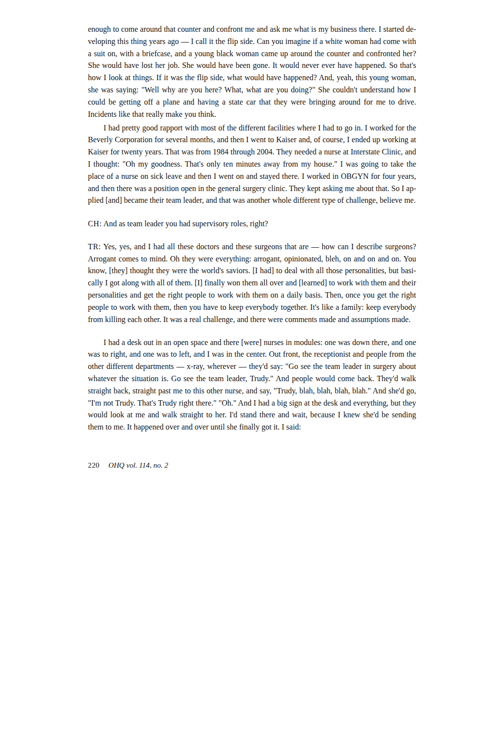enough to come around that counter and confront me and ask me what is my business there. I started developing this thing years ago — I call it the flip side. Can you imagine if a white woman had come with a suit on, with a briefcase, and a young black woman came up around the counter and confronted her? She would have lost her job. She would have been gone. It would never ever have happened. So that's how I look at things. If it was the flip side, what would have happened? And, yeah, this young woman, she was saying: "Well why are you here? What, what are you doing?" She couldn't understand how I could be getting off a plane and having a state car that they were bringing around for me to drive. Incidents like that really make you think.
I had pretty good rapport with most of the different facilities where I had to go in. I worked for the Beverly Corporation for several months, and then I went to Kaiser and, of course, I ended up working at Kaiser for twenty years. That was from 1984 through 2004. They needed a nurse at Interstate Clinic, and I thought: "Oh my goodness. That's only ten minutes away from my house." I was going to take the place of a nurse on sick leave and then I went on and stayed there. I worked in OBGYN for four years, and then there was a position open in the general surgery clinic. They kept asking me about that. So I applied [and] became their team leader, and that was another whole different type of challenge, believe me.
CH: And as team leader you had supervisory roles, right?
TR: Yes, yes, and I had all these doctors and these surgeons that are — how can I describe surgeons? Arrogant comes to mind. Oh they were everything: arrogant, opinionated, bleh, on and on and on. You know, [they] thought they were the world's saviors. [I had] to deal with all those personalities, but basically I got along with all of them. [I] finally won them all over and [learned] to work with them and their personalities and get the right people to work with them on a daily basis. Then, once you get the right people to work with them, then you have to keep everybody together. It's like a family: keep everybody from killing each other. It was a real challenge, and there were comments made and assumptions made.
I had a desk out in an open space and there [were] nurses in modules: one was down there, and one was to right, and one was to left, and I was in the center. Out front, the receptionist and people from the other different departments — x-ray, wherever — they'd say: "Go see the team leader in surgery about whatever the situation is. Go see the team leader, Trudy." And people would come back. They'd walk straight back, straight past me to this other nurse, and say, "Trudy, blah, blah, blah, blah." And she'd go, "I'm not Trudy. That's Trudy right there." "Oh." And I had a big sign at the desk and everything, but they would look at me and walk straight to her. I'd stand there and wait, because I knew she'd be sending them to me. It happened over and over until she finally got it. I said:
220 OHQ vol. 114, no. 2